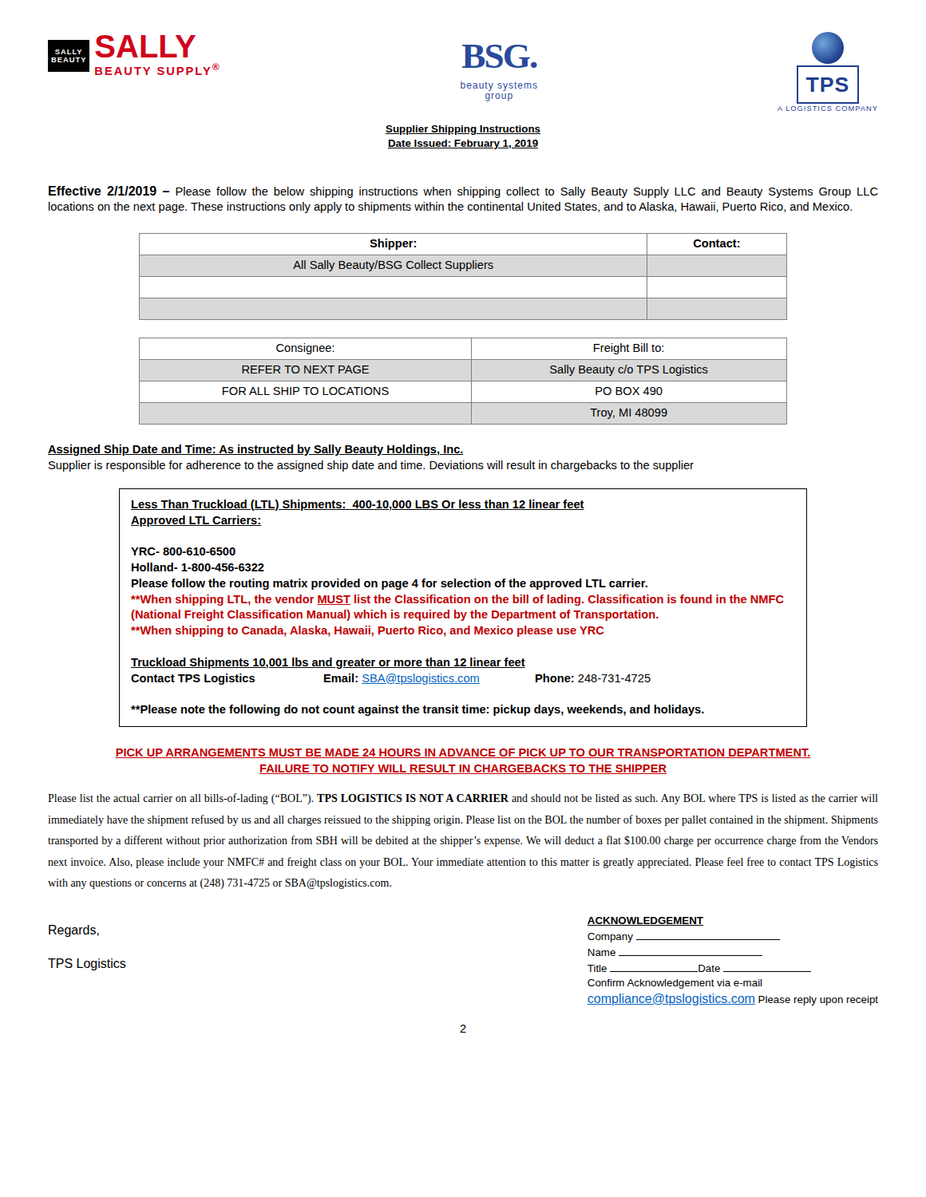SALLY
BEAUTY
SALLY
BEAUTY SUPPLY®
BSG.
beauty systems
group
TPS
A LOGISTICS COMPANY
Supplier Shipping Instructions
Date Issued: February 1, 2019
Effective 2/1/2019 – Please follow the below shipping instructions when shipping collect to Sally Beauty Supply LLC and Beauty Systems Group LLC locations on the next page. These instructions only apply to shipments within the continental United States, and to Alaska, Hawaii, Puerto Rico, and Mexico.
| Shipper: | Contact: |
| --- | --- |
| All Sally Beauty/BSG Collect Suppliers | |
| Consignee: | Freight Bill to: |
| REFER TO NEXT PAGE | Sally Beauty c/o TPS Logistics |
| FOR ALL SHIP TO LOCATIONS | PO BOX 490 |
| | Troy, MI 48099 |
Assigned Ship Date and Time: As instructed by Sally Beauty Holdings, Inc.
Supplier is responsible for adherence to the assigned ship date and time. Deviations will result in chargebacks to the supplier
Less Than Truckload (LTL) Shipments: 400-10,000 LBS Or less than 12 linear feet
Approved LTL Carriers:
YRC- 800-610-6500
Holland- 1-800-456-6322
Please follow the routing matrix provided on page 4 for selection of the approved LTL carrier.
**When shipping LTL, the vendor MUST list the Classification on the bill of lading. Classification is found in the NMFC (National Freight Classification Manual) which is required by the Department of Transportation.
**When shipping to Canada, Alaska, Hawaii, Puerto Rico, and Mexico please use YRC
Truckload Shipments 10,001 lbs and greater or more than 12 linear feet
Contact TPS Logistics Email: SBA@tpslogistics.com Phone: 248-731-4725
**Please note the following do not count against the transit time: pickup days, weekends, and holidays.
PICK UP ARRANGEMENTS MUST BE MADE 24 HOURS IN ADVANCE OF PICK UP TO OUR TRANSPORTATION DEPARTMENT.
FAILURE TO NOTIFY WILL RESULT IN CHARGEBACKS TO THE SHIPPER
Please list the actual carrier on all bills-of-lading (“BOL”). TPS LOGISTICS IS NOT A CARRIER and should not be listed as such. Any BOL where TPS is listed as the carrier will immediately have the shipment refused by us and all charges reissued to the shipping origin. Please list on the BOL the number of boxes per pallet contained in the shipment. Shipments transported by a different without prior authorization from SBH will be debited at the shipper’s expense. We will deduct a flat $100.00 charge per occurrence charge from the Vendors next invoice. Also, please include your NMFC# and freight class on your BOL. Your immediate attention to this matter is greatly appreciated. Please feel free to contact TPS Logistics with any questions or concerns at (248) 731-4725 or SBA@tpslogistics.com.
Regards,
TPS Logistics
ACKNOWLEDGEMENT
Company
Name
Title Date
Confirm Acknowledgement via e-mail
compliance@tpslogistics.com Please reply upon receipt
2